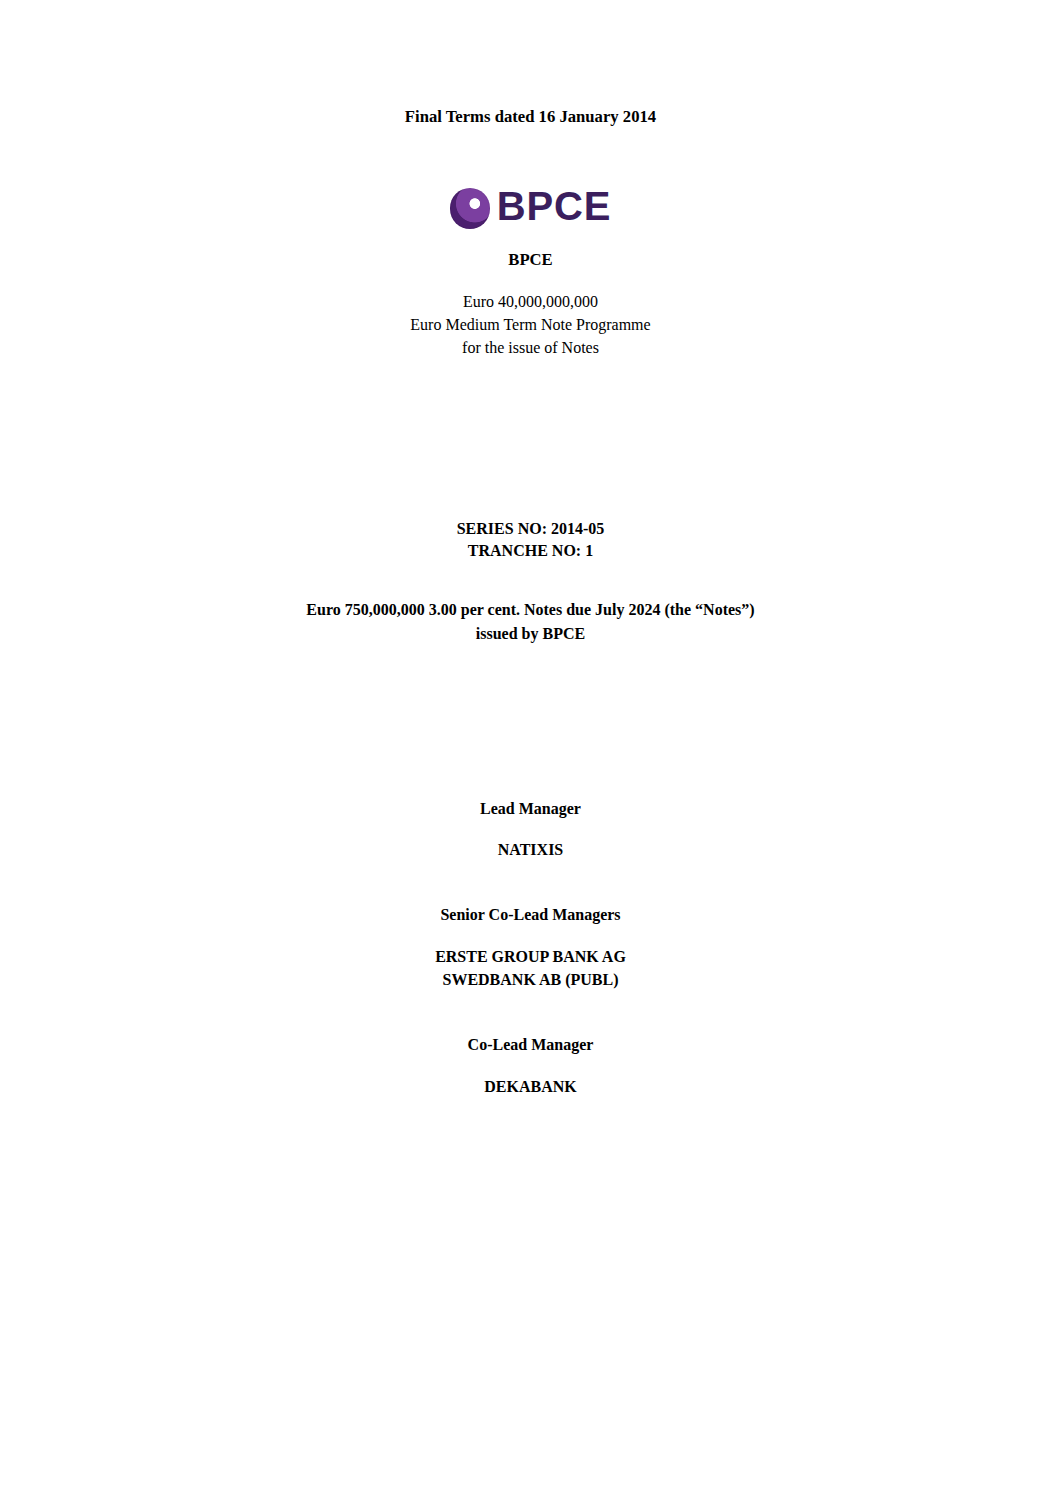Final Terms dated 16 January 2014
BPCE
BPCE
Euro 40,000,000,000
Euro Medium Term Note Programme
for the issue of Notes
SERIES NO: 2014-05
TRANCHE NO: 1
Euro 750,000,000 3.00 per cent. Notes due July 2024 (the “Notes”)
issued by BPCE
Lead Manager
NATIXIS
Senior Co-Lead Managers
ERSTE GROUP BANK AG
SWEDBANK AB (PUBL)
Co-Lead Manager
DEKABANK